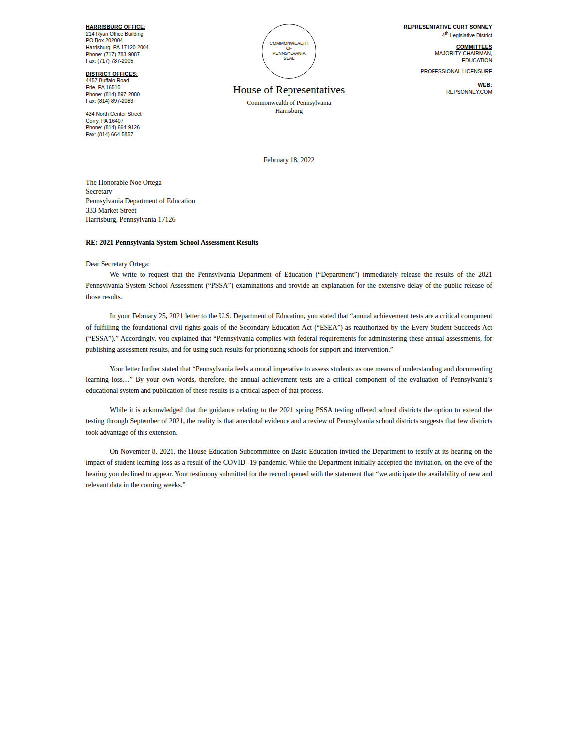HARRISBURG OFFICE:
214 Ryan Office Building
PO Box 202004
Harrisburg, PA 17120-2004
Phone: (717) 783-9087
Fax: (717) 787-2005
DISTRICT OFFICES:
4457 Buffalo Road
Erie, PA 16510
Phone: (814) 897-2080
Fax: (814) 897-2083
434 North Center Street
Corry, PA 16407
Phone: (814) 664-9126
Fax: (814) 664-5857
COMMONWEALTH
OF
PENNSYLVANIA
SEAL
House of Representatives
Commonwealth of Pennsylvania
Harrisburg
REPRESENTATIVE CURT SONNEY
4th Legislative District
COMMITTEES
MAJORITY CHAIRMAN,
EDUCATION
PROFESSIONAL LICENSURE
WEB:
REPSONNEY.COM
February 18, 2022
The Honorable Noe Ortega
Secretary
Pennsylvania Department of Education
333 Market Street
Harrisburg, Pennsylvania 17126
RE: 2021 Pennsylvania System School Assessment Results
Dear Secretary Ortega:
We write to request that the Pennsylvania Department of Education (“Department”) immediately release the results of the 2021 Pennsylvania System School Assessment (“PSSA”) examinations and provide an explanation for the extensive delay of the public release of those results.
In your February 25, 2021 letter to the U.S. Department of Education, you stated that “annual achievement tests are a critical component of fulfilling the foundational civil rights goals of the Secondary Education Act (“ESEA”) as reauthorized by the Every Student Succeeds Act (“ESSA”).” Accordingly, you explained that “Pennsylvania complies with federal requirements for administering these annual assessments, for publishing assessment results, and for using such results for prioritizing schools for support and intervention.”
Your letter further stated that “Pennsylvania feels a moral imperative to assess students as one means of understanding and documenting learning loss…” By your own words, therefore, the annual achievement tests are a critical component of the evaluation of Pennsylvania’s educational system and publication of these results is a critical aspect of that process.
While it is acknowledged that the guidance relating to the 2021 spring PSSA testing offered school districts the option to extend the testing through September of 2021, the reality is that anecdotal evidence and a review of Pennsylvania school districts suggests that few districts took advantage of this extension.
On November 8, 2021, the House Education Subcommittee on Basic Education invited the Department to testify at its hearing on the impact of student learning loss as a result of the COVID -19 pandemic. While the Department initially accepted the invitation, on the eve of the hearing you declined to appear. Your testimony submitted for the record opened with the statement that “we anticipate the availability of new and relevant data in the coming weeks.”